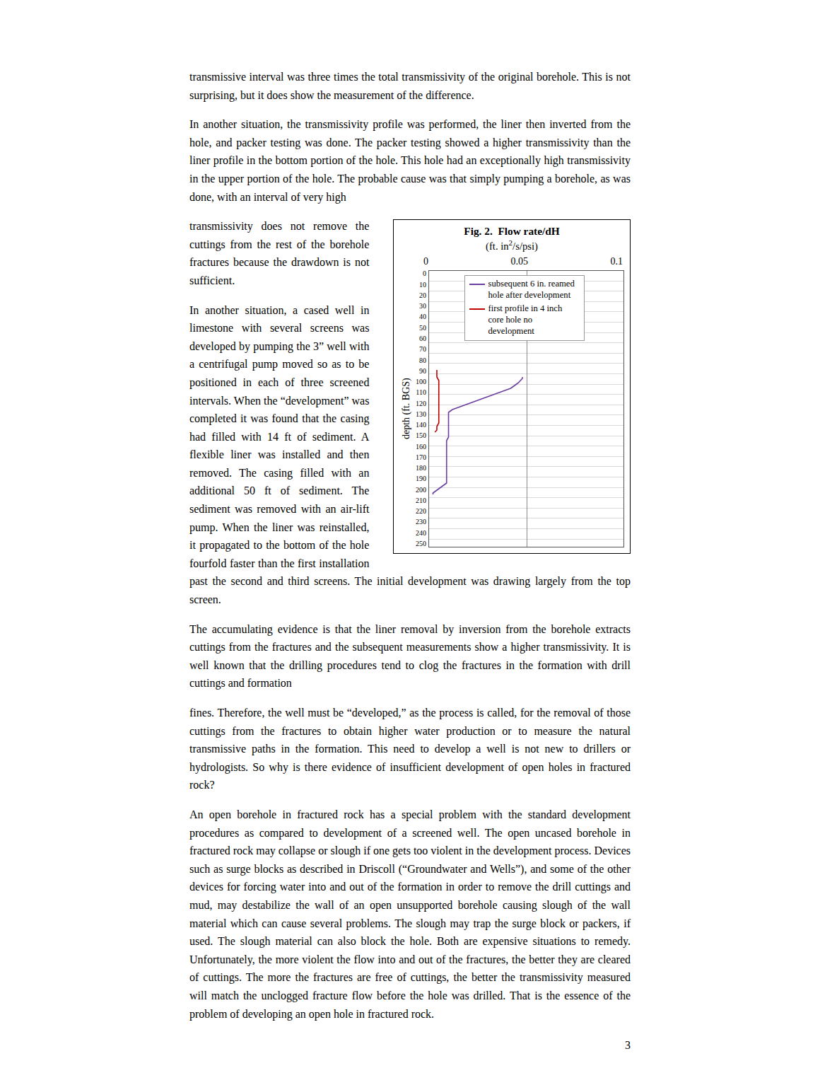transmissive interval was three times the total transmissivity of the original borehole. This is not surprising, but it does show the measurement of the difference.
In another situation, the transmissivity profile was performed, the liner then inverted from the hole, and packer testing was done. The packer testing showed a higher transmissivity than the liner profile in the bottom portion of the hole. This hole had an exceptionally high transmissivity in the upper portion of the hole. The probable cause was that simply pumping a borehole, as was done, with an interval of very high
Fig. 2. Flow rate/dH
(ft. in2/s/psi)
0 0.05 0.1
depth (ft. BGS)
010203040 5060708090 100110120130140 150160170180190 200210220230240 250
subsequent 6 in. reamed hole after development
first profile in 4 inch core hole no development
transmissivity does not remove the cuttings from the rest of the borehole fractures because the drawdown is not sufficient.
In another situation, a cased well in limestone with several screens was developed by pumping the 3” well with a centrifugal pump moved so as to be positioned in each of three screened intervals. When the “development” was completed it was found that the casing had filled with 14 ft of sediment. A flexible liner was installed and then removed. The casing filled with an additional 50 ft of sediment. The sediment was removed with an air-lift pump. When the liner was reinstalled, it propagated to the bottom of the hole fourfold faster than the first installation past the second and third screens. The initial development was drawing largely from the top screen.
The accumulating evidence is that the liner removal by inversion from the borehole extracts cuttings from the fractures and the subsequent measurements show a higher transmissivity. It is well known that the drilling procedures tend to clog the fractures in the formation with drill cuttings and formation
fines. Therefore, the well must be “developed,” as the process is called, for the removal of those cuttings from the fractures to obtain higher water production or to measure the natural transmissive paths in the formation. This need to develop a well is not new to drillers or hydrologists. So why is there evidence of insufficient development of open holes in fractured rock?
An open borehole in fractured rock has a special problem with the standard development procedures as compared to development of a screened well. The open uncased borehole in fractured rock may collapse or slough if one gets too violent in the development process. Devices such as surge blocks as described in Driscoll (“Groundwater and Wells”), and some of the other devices for forcing water into and out of the formation in order to remove the drill cuttings and mud, may destabilize the wall of an open unsupported borehole causing slough of the wall material which can cause several problems. The slough may trap the surge block or packers, if used. The slough material can also block the hole. Both are expensive situations to remedy. Unfortunately, the more violent the flow into and out of the fractures, the better they are cleared of cuttings. The more the fractures are free of cuttings, the better the transmissivity measured will match the unclogged fracture flow before the hole was drilled. That is the essence of the problem of developing an open hole in fractured rock.
3